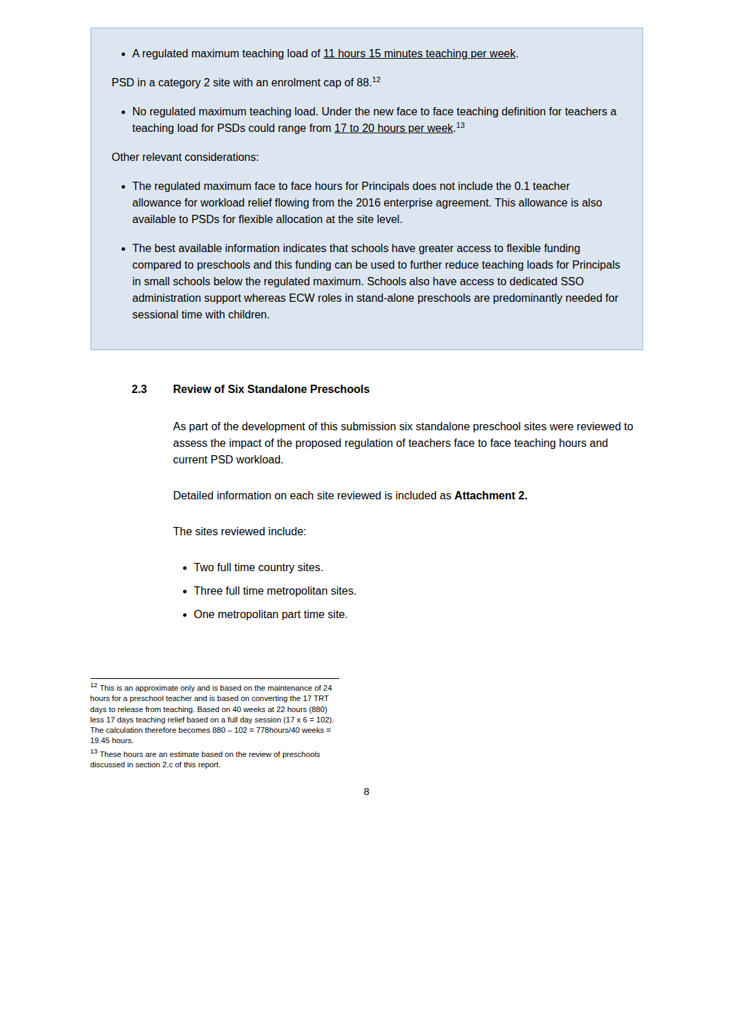A regulated maximum teaching load of 11 hours 15 minutes teaching per week.
PSD in a category 2 site with an enrolment cap of 88.12
No regulated maximum teaching load. Under the new face to face teaching definition for teachers a teaching load for PSDs could range from 17 to 20 hours per week.13
Other relevant considerations:
The regulated maximum face to face hours for Principals does not include the 0.1 teacher allowance for workload relief flowing from the 2016 enterprise agreement. This allowance is also available to PSDs for flexible allocation at the site level.
The best available information indicates that schools have greater access to flexible funding compared to preschools and this funding can be used to further reduce teaching loads for Principals in small schools below the regulated maximum. Schools also have access to dedicated SSO administration support whereas ECW roles in stand-alone preschools are predominantly needed for sessional time with children.
2.3 Review of Six Standalone Preschools
As part of the development of this submission six standalone preschool sites were reviewed to assess the impact of the proposed regulation of teachers face to face teaching hours and current PSD workload.
Detailed information on each site reviewed is included as Attachment 2.
The sites reviewed include:
Two full time country sites.
Three full time metropolitan sites.
One metropolitan part time site.
12 This is an approximate only and is based on the maintenance of 24 hours for a preschool teacher and is based on converting the 17 TRT days to release from teaching. Based on 40 weeks at 22 hours (880) less 17 days teaching relief based on a full day session (17 x 6 = 102). The calculation therefore becomes 880 – 102 = 778hours/40 weeks = 19.45 hours.
13 These hours are an estimate based on the review of preschools discussed in section 2.c of this report.
8